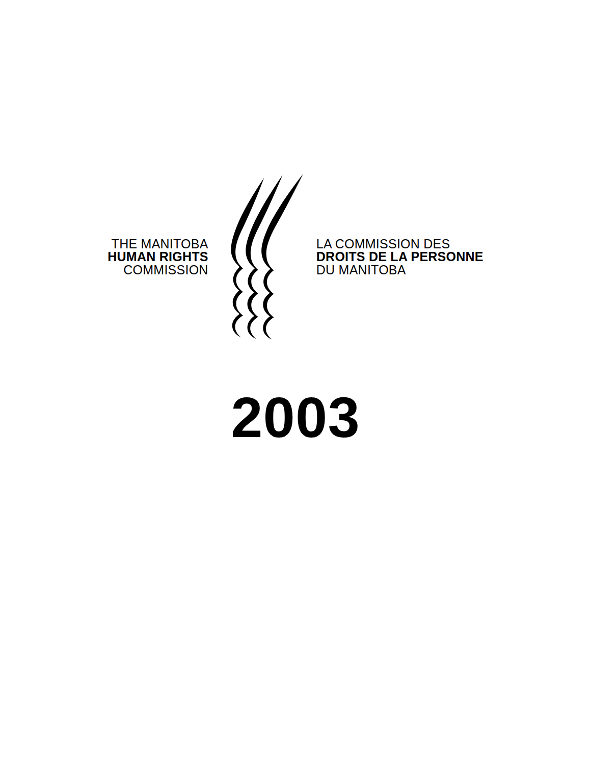THE MANITOBA
HUMAN RIGHTS
COMMISSION
LA COMMISSION DES
DROITS DE LA PERSONNE
DU MANITOBA
2003